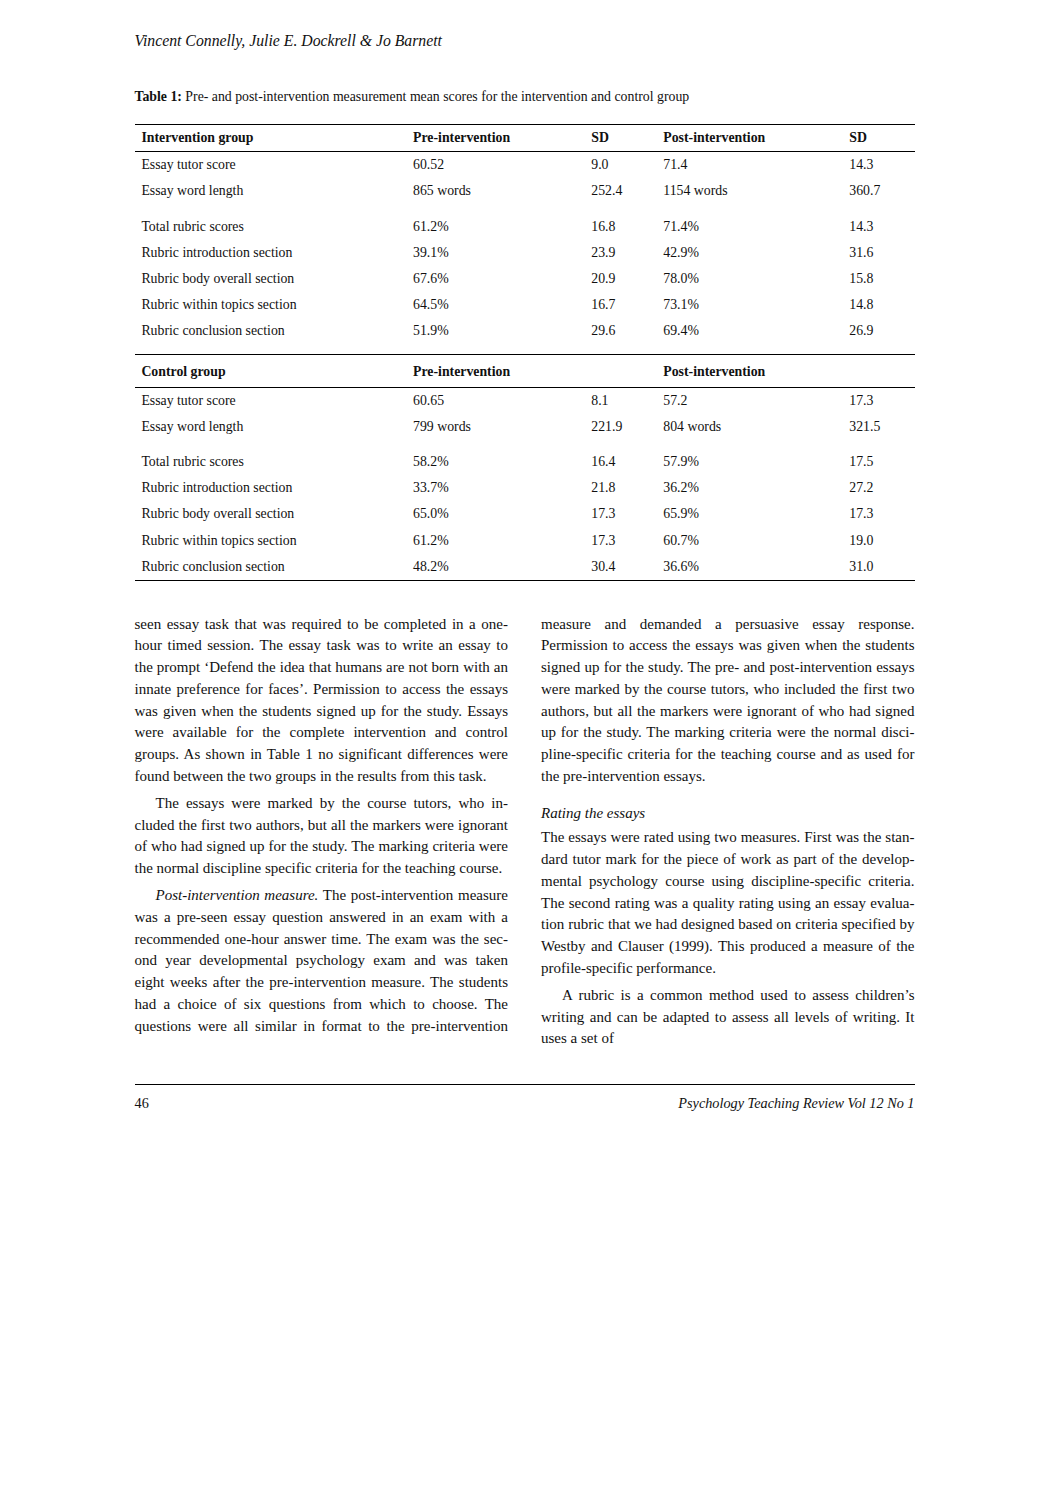Vincent Connelly, Julie E. Dockrell & Jo Barnett
Table 1: Pre- and post-intervention measurement mean scores for the intervention and control group
| Intervention group | Pre-intervention | SD | Post-intervention | SD |
| --- | --- | --- | --- | --- |
| Essay tutor score | 60.52 | 9.0 | 71.4 | 14.3 |
| Essay word length | 865 words | 252.4 | 1154 words | 360.7 |
| Total rubric scores | 61.2% | 16.8 | 71.4% | 14.3 |
| Rubric introduction section | 39.1% | 23.9 | 42.9% | 31.6 |
| Rubric body overall section | 67.6% | 20.9 | 78.0% | 15.8 |
| Rubric within topics section | 64.5% | 16.7 | 73.1% | 14.8 |
| Rubric conclusion section | 51.9% | 29.6 | 69.4% | 26.9 |
| Control group | Pre-intervention | | Post-intervention | |
| Essay tutor score | 60.65 | 8.1 | 57.2 | 17.3 |
| Essay word length | 799 words | 221.9 | 804 words | 321.5 |
| Total rubric scores | 58.2% | 16.4 | 57.9% | 17.5 |
| Rubric introduction section | 33.7% | 21.8 | 36.2% | 27.2 |
| Rubric body overall section | 65.0% | 17.3 | 65.9% | 17.3 |
| Rubric within topics section | 61.2% | 17.3 | 60.7% | 19.0 |
| Rubric conclusion section | 48.2% | 30.4 | 36.6% | 31.0 |
seen essay task that was required to be completed in a one-hour timed session. The essay task was to write an essay to the prompt ‘Defend the idea that humans are not born with an innate preference for faces’. Permission to access the essays was given when the students signed up for the study. Essays were available for the complete intervention and control groups. As shown in Table 1 no significant differences were found between the two groups in the results from this task.
The essays were marked by the course tutors, who included the first two authors, but all the markers were ignorant of who had signed up for the study. The marking criteria were the normal discipline specific criteria for the teaching course.
Post-intervention measure. The post-intervention measure was a pre-seen essay question answered in an exam with a recommended one-hour answer time. The exam was the second year developmental psychology exam and was taken eight weeks after the pre-intervention measure. The students had a choice of six questions from which to choose. The questions were all similar in format to the pre-intervention measure and demanded a persuasive essay response. Permission to access the essays was given when the students signed up for the study. The pre- and post-intervention essays were marked by the course tutors, who included the first two authors, but all the markers were ignorant of who had signed up for the study. The marking criteria were the normal discipline-specific criteria for the teaching course and as used for the pre-intervention essays.
Rating the essays
The essays were rated using two measures. First was the standard tutor mark for the piece of work as part of the developmental psychology course using discipline-specific criteria. The second rating was a quality rating using an essay evaluation rubric that we had designed based on criteria specified by Westby and Clauser (1999). This produced a measure of the profile-specific performance.
A rubric is a common method used to assess children’s writing and can be adapted to assess all levels of writing. It uses a set of
46 Psychology Teaching Review Vol 12 No 1